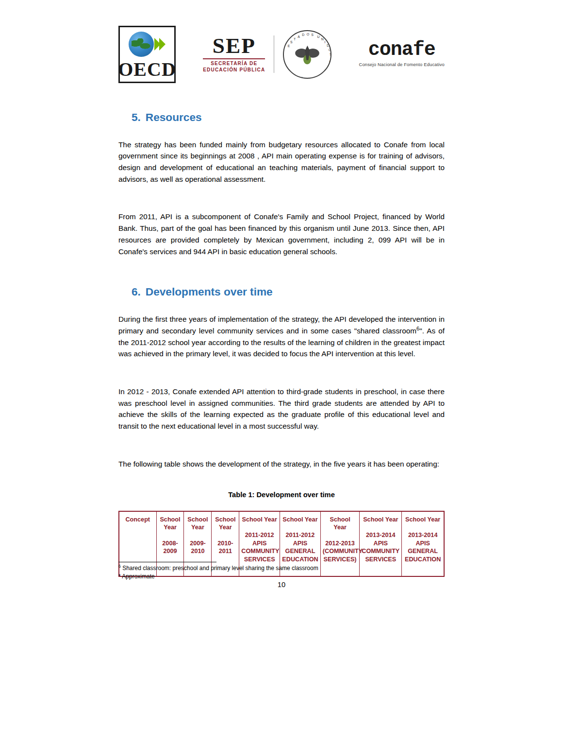OECD
SEP
SECRETARÍA DE
EDUCACIÓN PÚBLICA
E S T A D O S U N I D O S M E X I C A N O S
conafe
Consejo Nacional de Fomento Educativo
5. Resources
The strategy has been funded mainly from budgetary resources allocated to Conafe from local government since its beginnings at 2008 , API main operating expense is for training of advisors, design and development of educational an teaching materials, payment of financial support to advisors, as well as operational assessment.
From 2011, API is a subcomponent of Conafe's Family and School Project, financed by World Bank. Thus, part of the goal has been financed by this organism until June 2013. Since then, API resources are provided completely by Mexican government, including 2, 099 API will be in Conafe's services and 944 API in basic education general schools.
6. Developments over time
During the first three years of implementation of the strategy, the API developed the intervention in primary and secondary level community services and in some cases "shared classroom6". As of the 2011-2012 school year according to the results of the learning of children in the greatest impact was achieved in the primary level, it was decided to focus the API intervention at this level.
In 2012 - 2013, Conafe extended API attention to third-grade students in preschool, in case there was preschool level in assigned communities. The third grade students are attended by API to achieve the skills of the learning expected as the graduate profile of this educational level and transit to the next educational level in a most successful way.
The following table shows the development of the strategy, in the five years it has been operating:
Table 1: Development over time
| Concept | School Year 2008-2009 | School Year 2009-2010 | School Year 2010-2011 | School Year 2011-2012 APIS COMMUNITY SERVICES | School Year 2011-2012 APIS GENERAL EDUCATION | School Year 2012-2013 (COMMUNITY SERVICES) | School Year 2013-2014 APIS COMMUNITY SERVICES | School Year 2013-2014 APIS GENERAL EDUCATION |
| --- | --- | --- | --- | --- | --- | --- | --- | --- |
6 Shared classroom: preschool and primary level sharing the same classroom
* Approximate
10